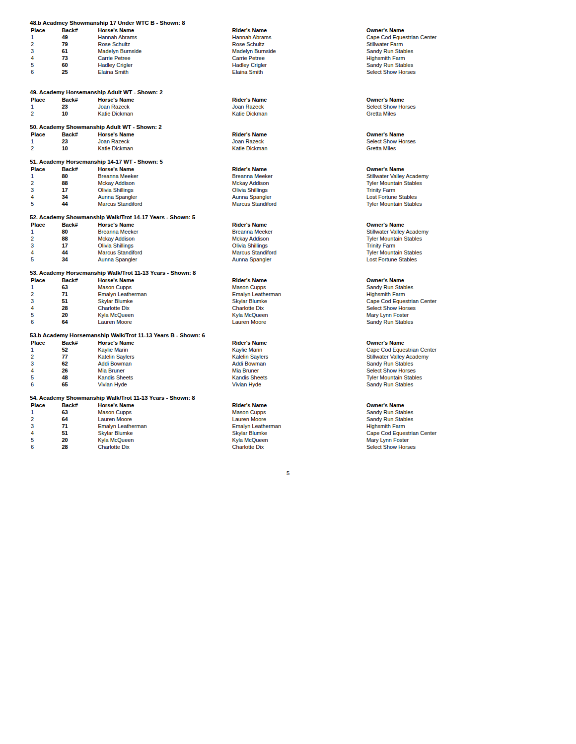48.b Acadmey Showmanship 17 Under WTC B - Shown: 8
| Place | Back# | Horse's Name | Rider's Name | Owner's Name |
| --- | --- | --- | --- | --- |
| 1 | 49 | Hannah Abrams | Hannah Abrams | Cape Cod Equestrian Center |
| 2 | 79 | Rose Schultz | Rose Schultz | Stillwater Farm |
| 3 | 61 | Madelyn Burnside | Madelyn Burnside | Sandy Run Stables |
| 4 | 73 | Carrie Petree | Carrie Petree | Highsmith Farm |
| 5 | 60 | Hadley Crigler | Hadley Crigler | Sandy Run Stables |
| 6 | 25 | Elaina Smith | Elaina Smith | Select Show Horses |
49. Academy Horsemanship Adult WT - Shown: 2
| Place | Back# | Horse's Name | Rider's Name | Owner's Name |
| --- | --- | --- | --- | --- |
| 1 | 23 | Joan Razeck | Joan Razeck | Select Show Horses |
| 2 | 10 | Katie Dickman | Katie Dickman | Gretta Miles |
50. Academy Showmanship Adult WT - Shown: 2
| Place | Back# | Horse's Name | Rider's Name | Owner's Name |
| --- | --- | --- | --- | --- |
| 1 | 23 | Joan Razeck | Joan Razeck | Select Show Horses |
| 2 | 10 | Katie Dickman | Katie Dickman | Gretta Miles |
51. Academy Horsemanship 14-17 WT - Shown: 5
| Place | Back# | Horse's Name | Rider's Name | Owner's Name |
| --- | --- | --- | --- | --- |
| 1 | 80 | Breanna Meeker | Breanna Meeker | Stillwater Valley Academy |
| 2 | 88 | Mckay Addison | Mckay Addison | Tyler Mountain Stables |
| 3 | 17 | Olivia Shillings | Olivia Shillings | Trinity Farm |
| 4 | 34 | Aunna Spangler | Aunna Spangler | Lost Fortune Stables |
| 5 | 44 | Marcus Standiford | Marcus Standiford | Tyler Mountain Stables |
52. Academy Showmanship Walk/Trot 14-17 Years - Shown: 5
| Place | Back# | Horse's Name | Rider's Name | Owner's Name |
| --- | --- | --- | --- | --- |
| 1 | 80 | Breanna Meeker | Breanna Meeker | Stillwater Valley Academy |
| 2 | 88 | Mckay Addison | Mckay Addison | Tyler Mountain Stables |
| 3 | 17 | Olivia Shillings | Olivia Shillings | Trinity Farm |
| 4 | 44 | Marcus Standiford | Marcus Standiford | Tyler Mountain Stables |
| 5 | 34 | Aunna Spangler | Aunna Spangler | Lost Fortune Stables |
53. Academy Horsemanship Walk/Trot 11-13 Years - Shown: 8
| Place | Back# | Horse's Name | Rider's Name | Owner's Name |
| --- | --- | --- | --- | --- |
| 1 | 63 | Mason Cupps | Mason Cupps | Sandy Run Stables |
| 2 | 71 | Emalyn Leatherman | Emalyn Leatherman | Highsmith Farm |
| 3 | 51 | Skylar Blumke | Skylar Blumke | Cape Cod Equestrian Center |
| 4 | 28 | Charlotte Dix | Charlotte Dix | Select Show Horses |
| 5 | 20 | Kyla McQueen | Kyla McQueen | Mary Lynn Foster |
| 6 | 64 | Lauren Moore | Lauren Moore | Sandy Run Stables |
53.b Academy Horsemanship Walk/Trot 11-13 Years B - Shown: 6
| Place | Back# | Horse's Name | Rider's Name | Owner's Name |
| --- | --- | --- | --- | --- |
| 1 | 52 | Kaylie Marin | Kaylie Marin | Cape Cod Equestrian Center |
| 2 | 77 | Katelin Saylers | Kalelin Saylers | Stillwater Valley Academy |
| 3 | 62 | Addi Bowman | Addi Bowman | Sandy Run Stables |
| 4 | 26 | Mia Bruner | Mia Bruner | Select Show Horses |
| 5 | 48 | Kandis Sheets | Kandis Sheets | Tyler Mountain Stables |
| 6 | 65 | Vivian Hyde | Vivian Hyde | Sandy Run Stables |
54. Academy Showmanship Walk/Trot 11-13 Years - Shown: 8
| Place | Back# | Horse's Name | Rider's Name | Owner's Name |
| --- | --- | --- | --- | --- |
| 1 | 63 | Mason Cupps | Mason Cupps | Sandy Run Stables |
| 2 | 64 | Lauren Moore | Lauren Moore | Sandy Run Stables |
| 3 | 71 | Emalyn Leatherman | Emalyn Leatherman | Highsmith Farm |
| 4 | 51 | Skylar Blumke | Skylar Blumke | Cape Cod Equestrian Center |
| 5 | 20 | Kyla McQueen | Kyla McQueen | Mary Lynn Foster |
| 6 | 28 | Charlotte Dix | Charlotte Dix | Select Show Horses |
5